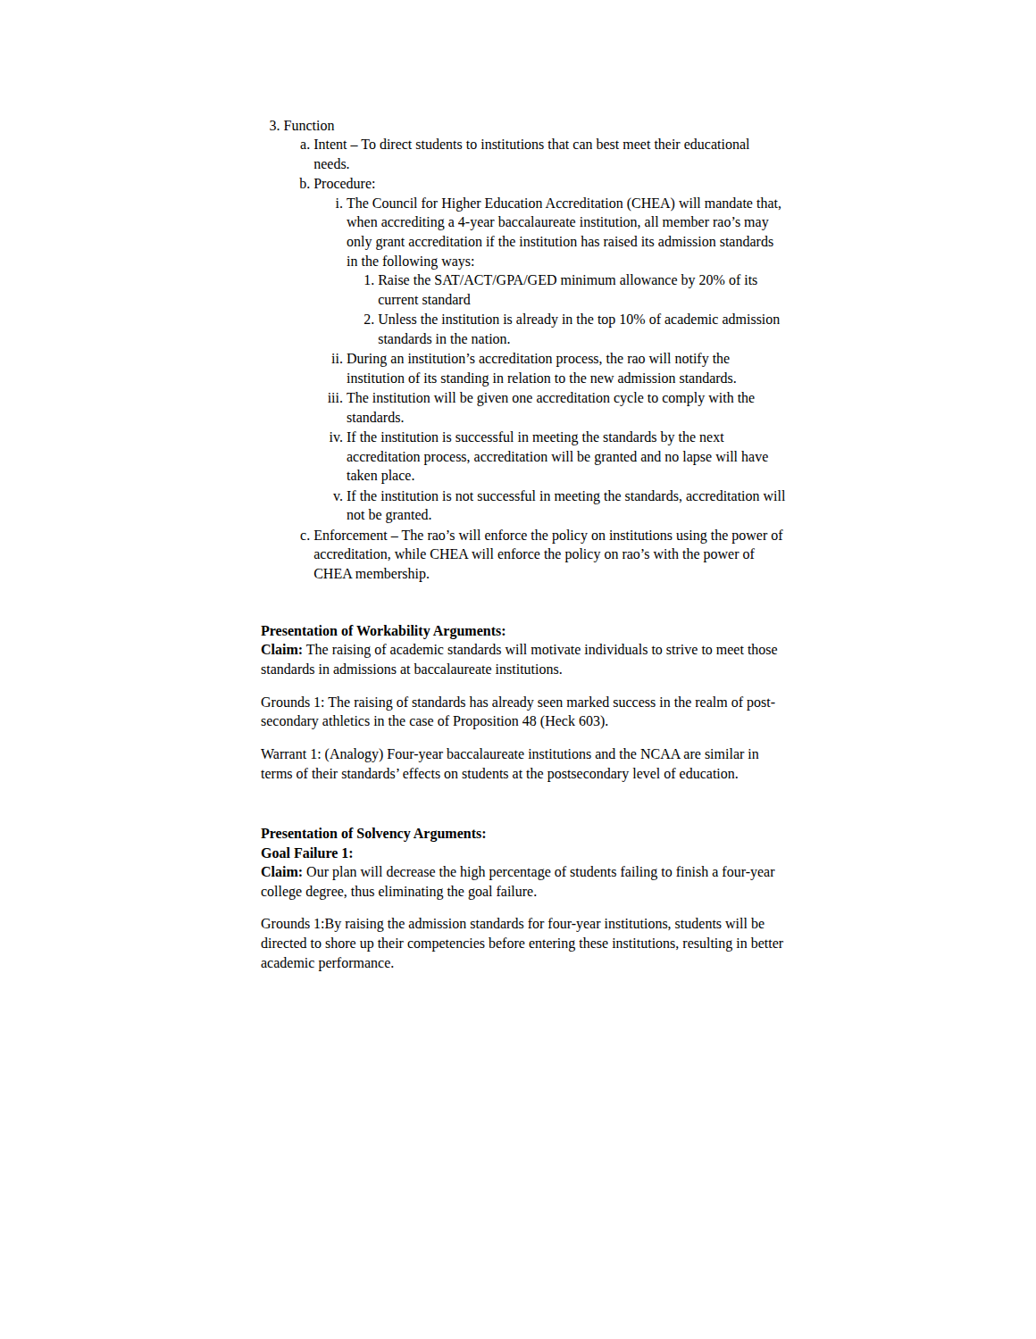Function
Intent – To direct students to institutions that can best meet their educational needs.
Procedure:
The Council for Higher Education Accreditation (CHEA) will mandate that, when accrediting a 4-year baccalaureate institution, all member rao’s may only grant accreditation if the institution has raised its admission standards in the following ways:
Raise the SAT/ACT/GPA/GED minimum allowance by 20% of its current standard
Unless the institution is already in the top 10% of academic admission standards in the nation.
During an institution’s accreditation process, the rao will notify the institution of its standing in relation to the new admission standards.
The institution will be given one accreditation cycle to comply with the standards.
If the institution is successful in meeting the standards by the next accreditation process, accreditation will be granted and no lapse will have taken place.
If the institution is not successful in meeting the standards, accreditation will not be granted.
Enforcement – The rao’s will enforce the policy on institutions using the power of accreditation, while CHEA will enforce the policy on rao’s with the power of CHEA membership.
Presentation of Workability Arguments:
Claim: The raising of academic standards will motivate individuals to strive to meet those standards in admissions at baccalaureate institutions.
Grounds 1: The raising of standards has already seen marked success in the realm of post-secondary athletics in the case of Proposition 48 (Heck 603).
Warrant 1: (Analogy) Four-year baccalaureate institutions and the NCAA are similar in terms of their standards’ effects on students at the postsecondary level of education.
Presentation of Solvency Arguments:
Goal Failure 1:
Claim: Our plan will decrease the high percentage of students failing to finish a four-year college degree, thus eliminating the goal failure.
Grounds 1:By raising the admission standards for four-year institutions, students will be directed to shore up their competencies before entering these institutions, resulting in better academic performance.